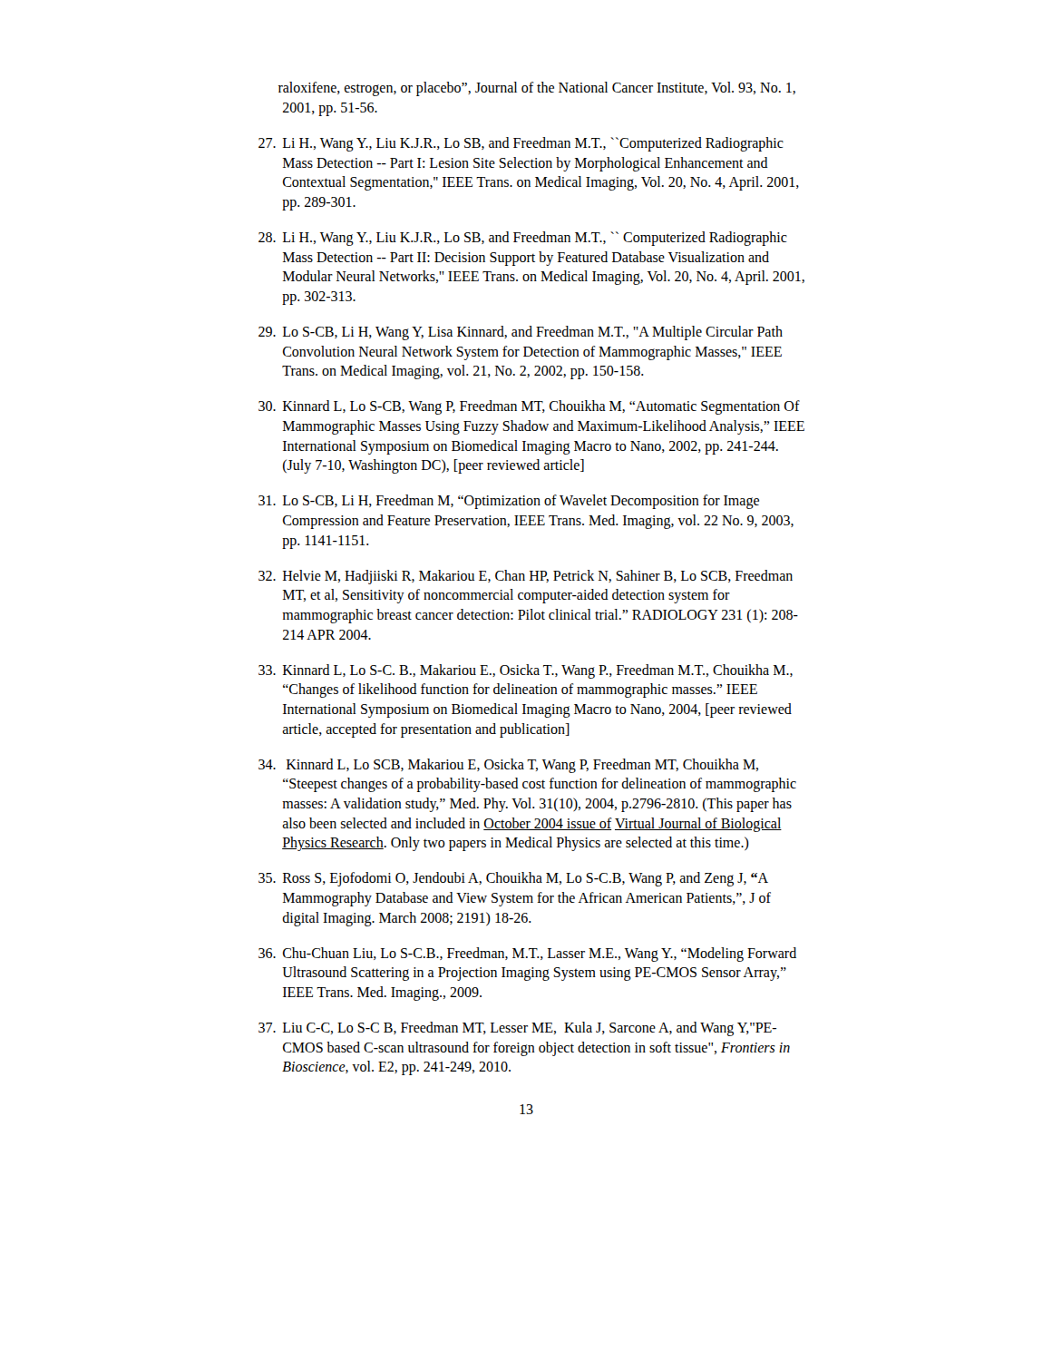raloxifene, estrogen, or placebo”, Journal of the National Cancer Institute, Vol. 93, No. 1, 2001, pp. 51-56.
27. Li H., Wang Y., Liu K.J.R., Lo SB, and Freedman M.T., ``Computerized Radiographic Mass Detection -- Part I: Lesion Site Selection by Morphological Enhancement and Contextual Segmentation,'' IEEE Trans. on Medical Imaging, Vol. 20, No. 4, April. 2001, pp. 289-301.
28. Li H., Wang Y., Liu K.J.R., Lo SB, and Freedman M.T., `` Computerized Radiographic Mass Detection -- Part II: Decision Support by Featured Database Visualization and Modular Neural Networks,'' IEEE Trans. on Medical Imaging, Vol. 20, No. 4, April. 2001, pp. 302-313.
29. Lo S-CB, Li H, Wang Y, Lisa Kinnard, and Freedman M.T., "A Multiple Circular Path Convolution Neural Network System for Detection of Mammographic Masses," IEEE Trans. on Medical Imaging, vol. 21, No. 2, 2002, pp. 150-158.
30. Kinnard L, Lo S-CB, Wang P, Freedman MT, Chouikha M, “Automatic Segmentation Of Mammographic Masses Using Fuzzy Shadow and Maximum-Likelihood Analysis,” IEEE International Symposium on Biomedical Imaging Macro to Nano, 2002, pp. 241-244. (July 7-10, Washington DC), [peer reviewed article]
31. Lo S-CB, Li H, Freedman M, “Optimization of Wavelet Decomposition for Image Compression and Feature Preservation, IEEE Trans. Med. Imaging, vol. 22 No. 9, 2003, pp. 1141-1151.
32. Helvie M, Hadjiiski R, Makariou E, Chan HP, Petrick N, Sahiner B, Lo SCB, Freedman MT, et al, Sensitivity of noncommercial computer-aided detection system for mammographic breast cancer detection: Pilot clinical trial.” RADIOLOGY 231 (1): 208-214 APR 2004.
33. Kinnard L, Lo S-C. B., Makariou E., Osicka T., Wang P., Freedman M.T., Chouikha M., “Changes of likelihood function for delineation of mammographic masses.” IEEE International Symposium on Biomedical Imaging Macro to Nano, 2004, [peer reviewed article, accepted for presentation and publication]
34. Kinnard L, Lo SCB, Makariou E, Osicka T, Wang P, Freedman MT, Chouikha M, “Steepest changes of a probability-based cost function for delineation of mammographic masses: A validation study,” Med. Phy. Vol. 31(10), 2004, p.2796-2810. (This paper has also been selected and included in October 2004 issue of Virtual Journal of Biological Physics Research. Only two papers in Medical Physics are selected at this time.)
35. Ross S, Ejofodomi O, Jendoubi A, Chouikha M, Lo S-C.B, Wang P, and Zeng J, “A Mammography Database and View System for the African American Patients,”, J of digital Imaging. March 2008; 2191) 18-26.
36. Chu-Chuan Liu, Lo S-C.B., Freedman, M.T., Lasser M.E., Wang Y., “Modeling Forward Ultrasound Scattering in a Projection Imaging System using PE-CMOS Sensor Array,” IEEE Trans. Med. Imaging., 2009.
37. Liu C-C, Lo S-C B, Freedman MT, Lesser ME, Kula J, Sarcone A, and Wang Y,"PE-CMOS based C-scan ultrasound for foreign object detection in soft tissue", Frontiers in Bioscience, vol. E2, pp. 241-249, 2010.
13